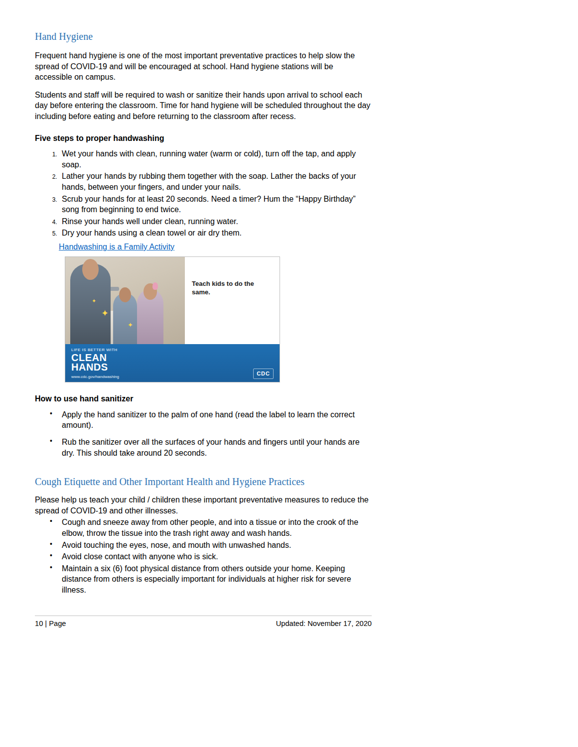Hand Hygiene
Frequent hand hygiene is one of the most important preventative practices to help slow the spread of COVID-19 and will be encouraged at school. Hand hygiene stations will be accessible on campus.
Students and staff will be required to wash or sanitize their hands upon arrival to school each day before entering the classroom. Time for hand hygiene will be scheduled throughout the day including before eating and before returning to the classroom after recess.
Five steps to proper handwashing
Wet your hands with clean, running water (warm or cold), turn off the tap, and apply soap.
Lather your hands by rubbing them together with the soap. Lather the backs of your hands, between your fingers, and under your nails.
Scrub your hands for at least 20 seconds. Need a timer? Hum the “Happy Birthday” song from beginning to end twice.
Rinse your hands well under clean, running water.
Dry your hands using a clean towel or air dry them.
Handwashing is a Family Activity
✦ ✦ ✦
Wash Hands.
Teach kids to do the same.
Life is better with
CLEAN HANDS
www.cdc.gov/handwashing
CDC
How to use hand sanitizer
Apply the hand sanitizer to the palm of one hand (read the label to learn the correct amount).
Rub the sanitizer over all the surfaces of your hands and fingers until your hands are dry. This should take around 20 seconds.
Cough Etiquette and Other Important Health and Hygiene Practices
Please help us teach your child / children these important preventative measures to reduce the spread of COVID-19 and other illnesses.
Cough and sneeze away from other people, and into a tissue or into the crook of the elbow, throw the tissue into the trash right away and wash hands.
Avoid touching the eyes, nose, and mouth with unwashed hands.
Avoid close contact with anyone who is sick.
Maintain a six (6) foot physical distance from others outside your home. Keeping distance from others is especially important for individuals at higher risk for severe illness.
10 | Page
Updated: November 17, 2020